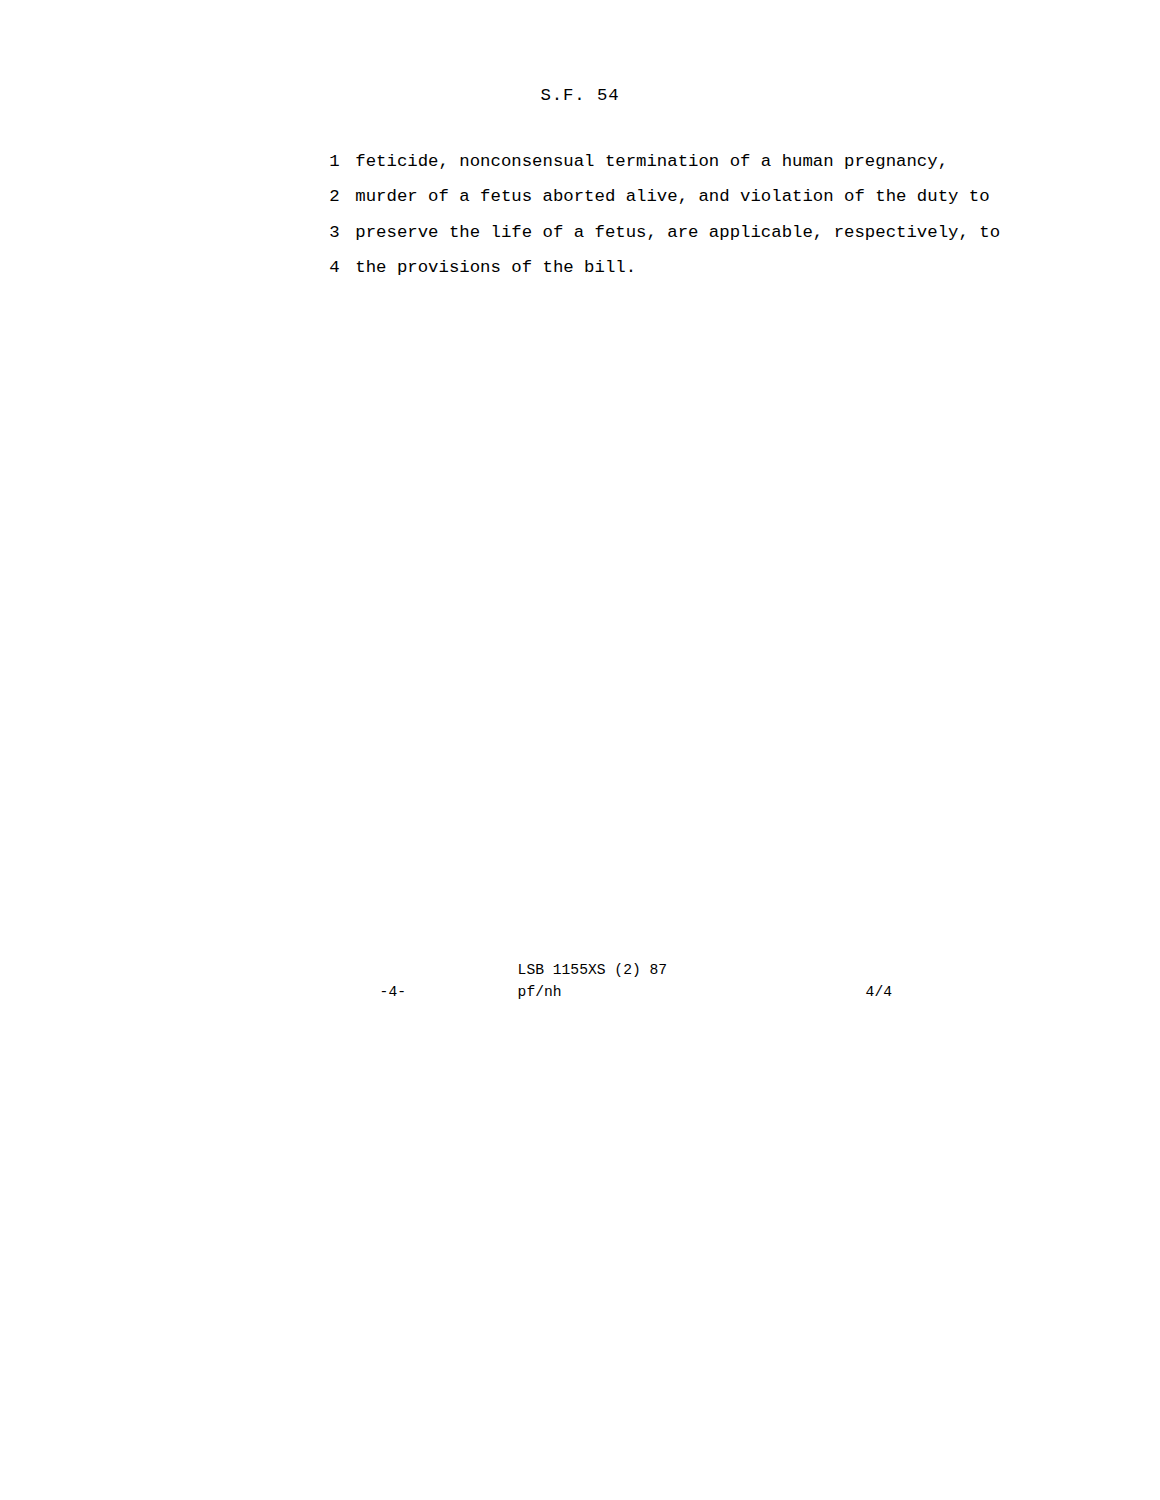S.F. 54
1 feticide, nonconsensual termination of a human pregnancy,
2 murder of a fetus aborted alive, and violation of the duty to
3 preserve the life of a fetus, are applicable, respectively, to
4 the provisions of the bill.
LSB 1155XS (2) 87
-4-
pf/nh
4/4